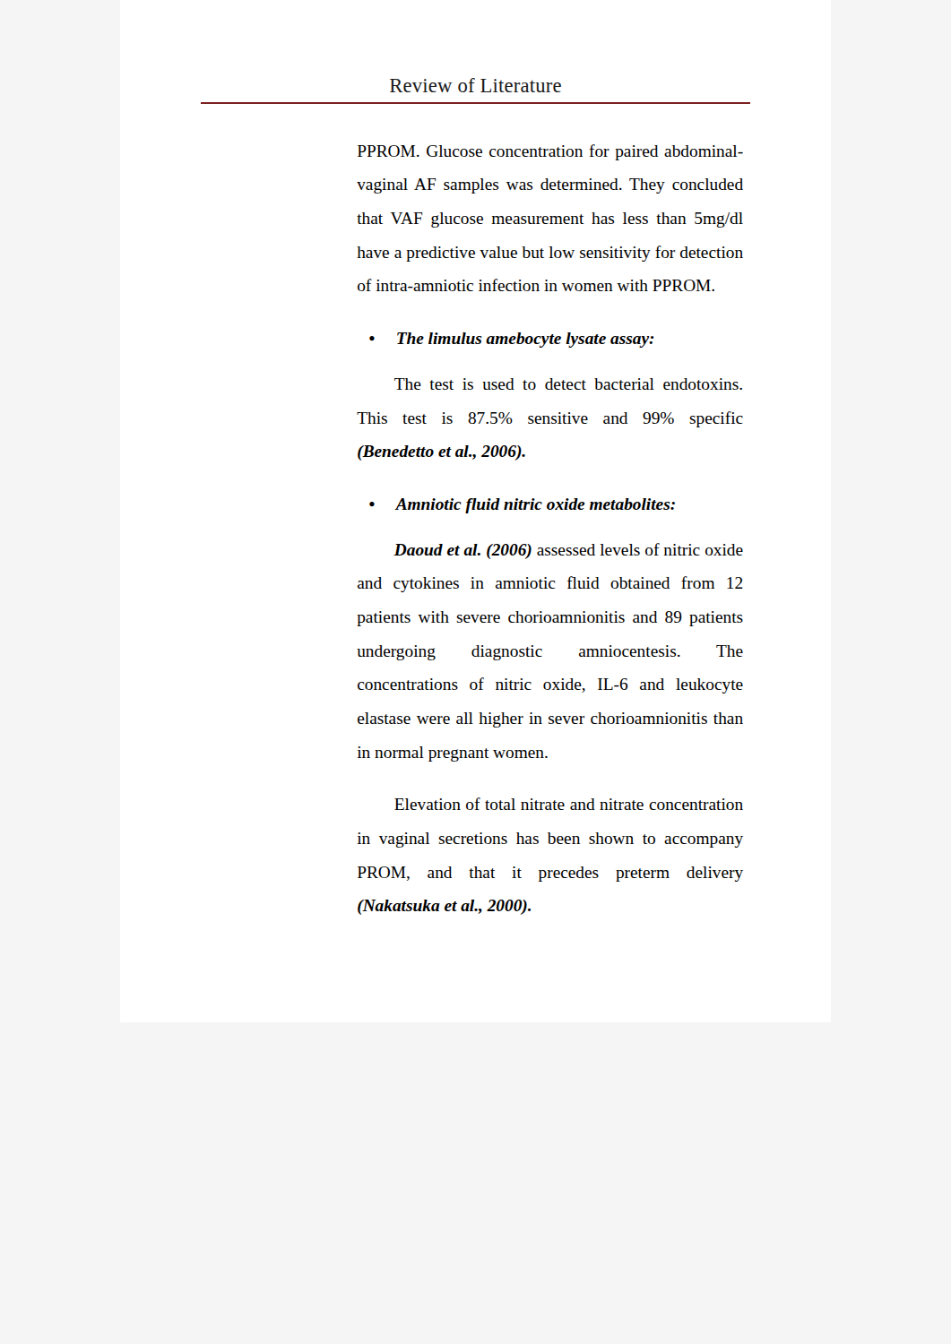Review of Literature
PPROM. Glucose concentration for paired abdominal-vaginal AF samples was determined. They concluded that VAF glucose measurement has less than 5mg/dl have a predictive value but low sensitivity for detection of intra-amniotic infection in women with PPROM.
The limulus amebocyte lysate assay:
The test is used to detect bacterial endotoxins. This test is 87.5% sensitive and 99% specific (Benedetto et al., 2006).
Amniotic fluid nitric oxide metabolites:
Daoud et al. (2006) assessed levels of nitric oxide and cytokines in amniotic fluid obtained from 12 patients with severe chorioamnionitis and 89 patients undergoing diagnostic amniocentesis. The concentrations of nitric oxide, IL-6 and leukocyte elastase were all higher in sever chorioamnionitis than in normal pregnant women.
Elevation of total nitrate and nitrate concentration in vaginal secretions has been shown to accompany PROM, and that it precedes preterm delivery (Nakatsuka et al., 2000).